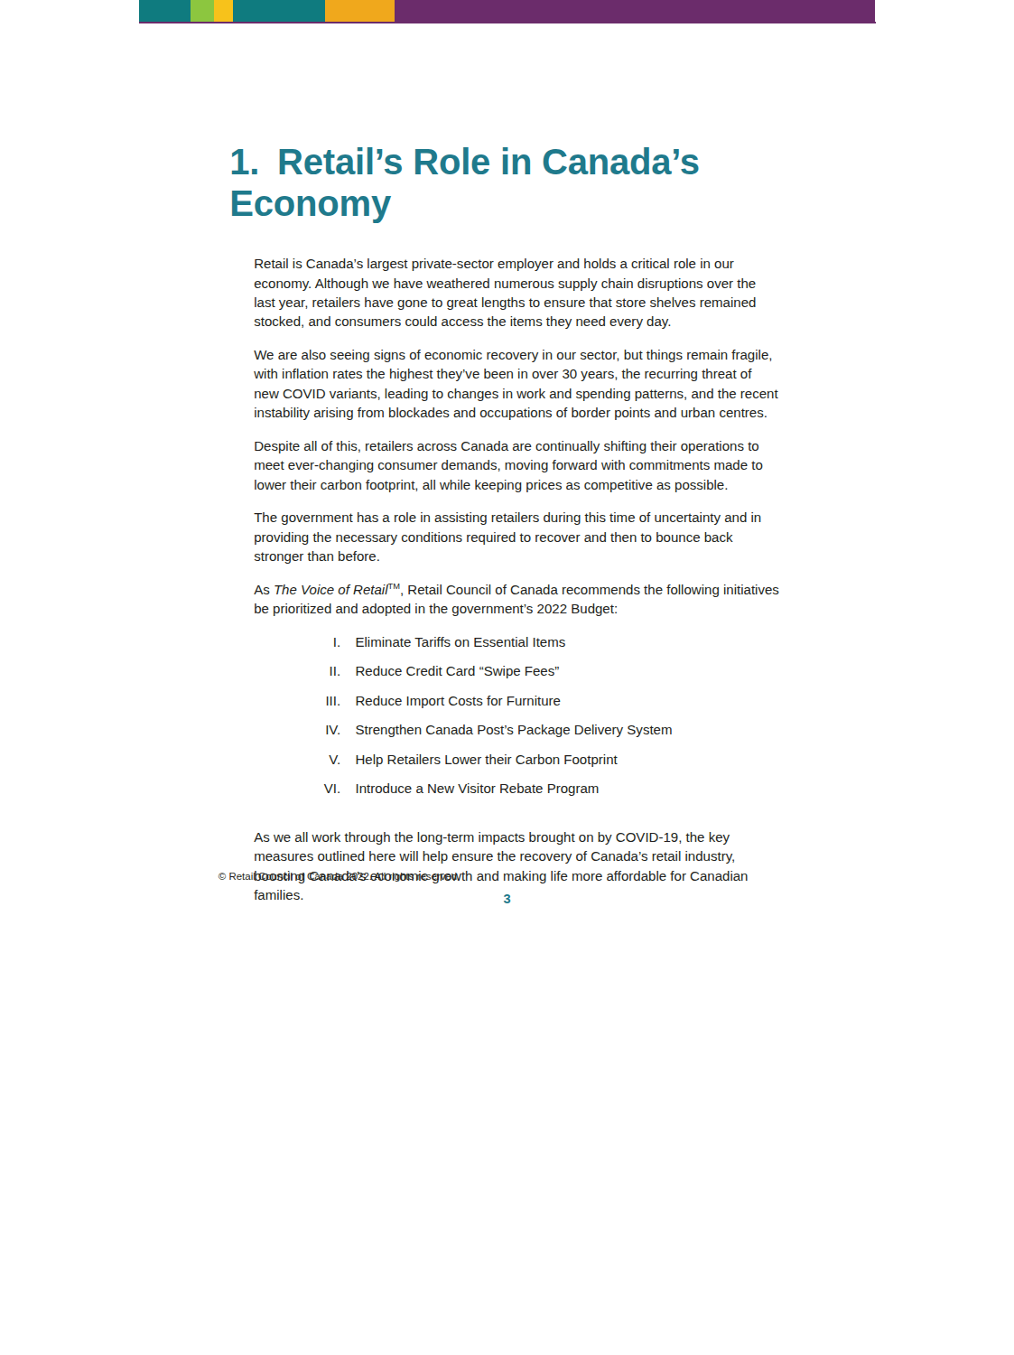1. Retail’s Role in Canada’s Economy
Retail is Canada’s largest private-sector employer and holds a critical role in our economy. Although we have weathered numerous supply chain disruptions over the last year, retailers have gone to great lengths to ensure that store shelves remained stocked, and consumers could access the items they need every day.
We are also seeing signs of economic recovery in our sector, but things remain fragile, with inflation rates the highest they’ve been in over 30 years, the recurring threat of new COVID variants, leading to changes in work and spending patterns, and the recent instability arising from blockades and occupations of border points and urban centres.
Despite all of this, retailers across Canada are continually shifting their operations to meet ever-changing consumer demands, moving forward with commitments made to lower their carbon footprint, all while keeping prices as competitive as possible.
The government has a role in assisting retailers during this time of uncertainty and in providing the necessary conditions required to recover and then to bounce back stronger than before.
As The Voice of RetailTM, Retail Council of Canada recommends the following initiatives be prioritized and adopted in the government’s 2022 Budget:
Eliminate Tariffs on Essential Items
Reduce Credit Card “Swipe Fees”
Reduce Import Costs for Furniture
Strengthen Canada Post’s Package Delivery System
Help Retailers Lower their Carbon Footprint
Introduce a New Visitor Rebate Program
As we all work through the long-term impacts brought on by COVID-19, the key measures outlined here will help ensure the recovery of Canada’s retail industry, boosting Canada’s economic growth and making life more affordable for Canadian families.
© Retail Council of Canada 2022. All rights reserved.
3